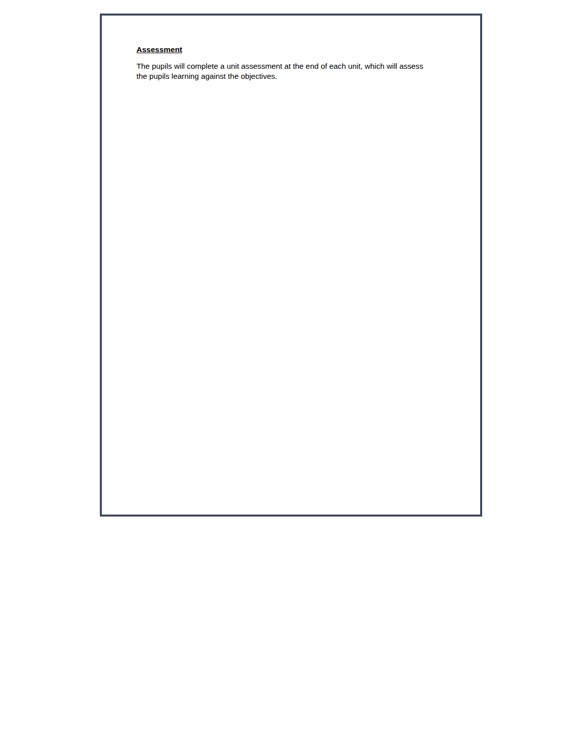Assessment
The pupils will complete a unit assessment at the end of each unit, which will assess the pupils learning against the objectives.